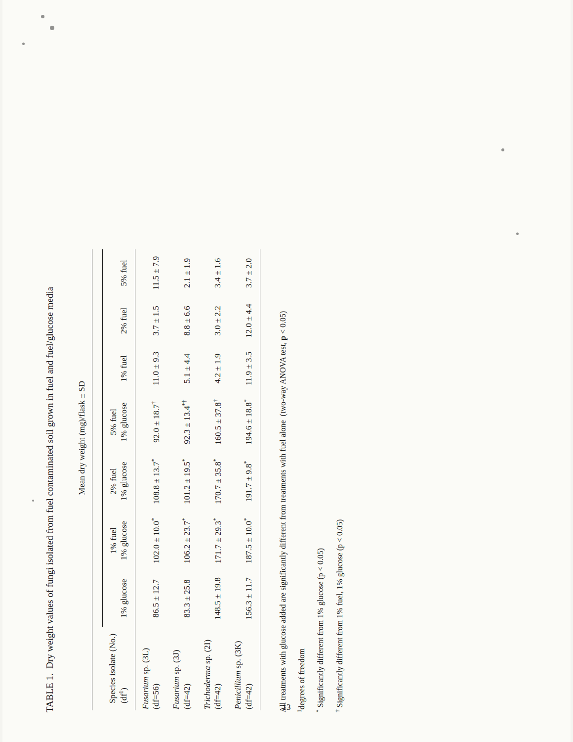TABLE 1. Dry weight values of fungi isolated from fuel contaminated soil grown in fuel and fuel/glucose media
| | Mean dry weight (mg)/flask ± SD |
| Species isolate (No.) (df 1 ) | 1% glucose | 1% fuel 1% glucose | 2% fuel 1% glucose | 5% fuel 1% glucose | 1% fuel | 2% fuel | 5% fuel |
| Fusarium sp. (3L) (df=56) | 86.5 ± 12.7 | 102.0 ± 10.0 * | 108.8 ± 13.7 * | 92.0 ± 18.7 † | 11.0 ± 9.3 | 3.7 ± 1.5 | 11.5 ± 7.9 |
| Fusarium sp. (3J) (df=42) | 83.3 ± 25.8 | 106.2 ± 23.7 * | 101.2 ± 19.5 * | 92.3 ± 13.4 *† | 5.1 ± 4.4 | 8.8 ± 6.6 | 2.1 ± 1.9 |
| Trichoderma sp. (2I) (df=42) | 148.5 ± 19.8 | 171.7 ± 29.3 * | 170.7 ± 35.8 * | 160.5 ± 37.8 † | 4.2 ± 1.9 | 3.0 ± 2.2 | 3.4 ± 1.6 |
| Penicillium sp. (3K) (df=42) | 156.3 ± 11.7 | 187.5 ± 10.0 * | 191.7 ± 9.8 * | 194.6 ± 18.8 * | 11.9 ± 3.5 | 12.0 ± 4.4 | 3.7 ± 2.0 |
All treatments with glucose added are significantly different from treatments with fuel alone (two-way ANOVA test, p < 0.05)
1degrees of freedom
* Significantly different from 1% glucose (p < 0.05)
† Significantly different from 1% fuel, 1% glucose (p < 0.05)
13